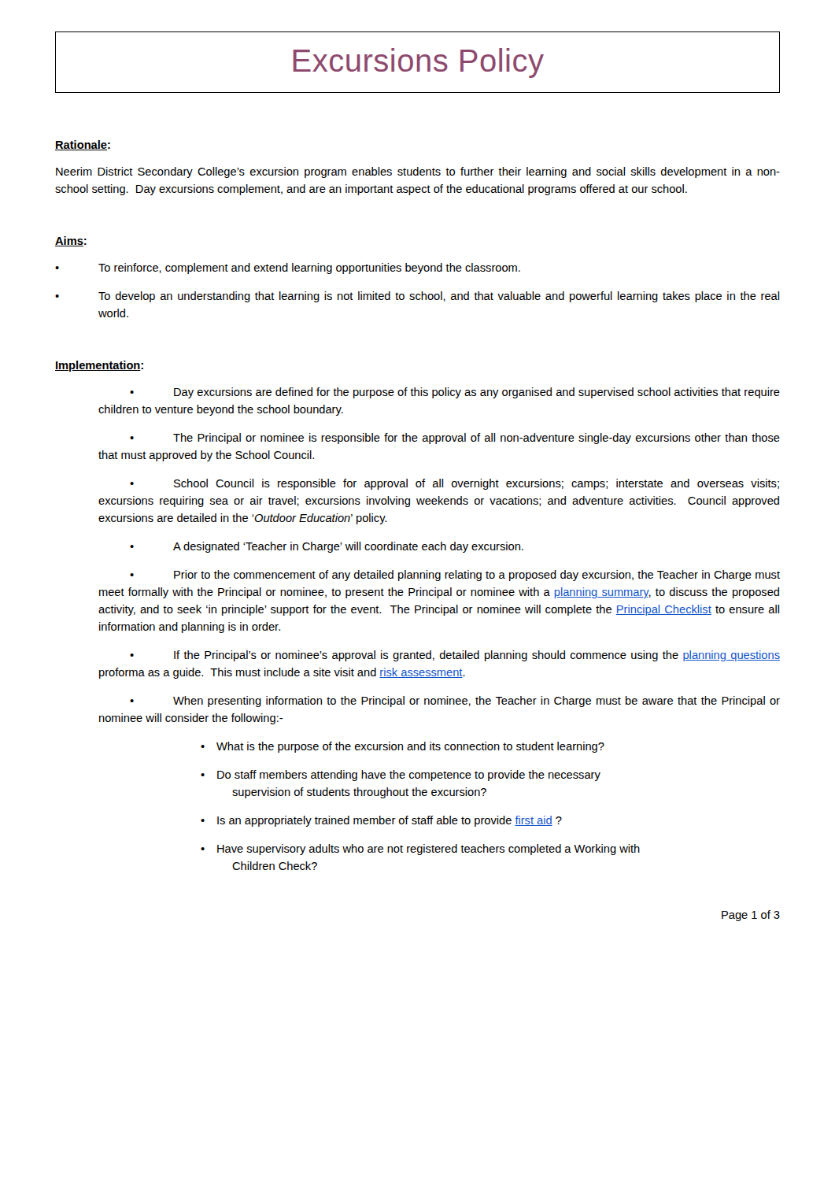Excursions Policy
Rationale
:
Neerim District Secondary College’s excursion program enables students to further their learning and social skills development in a non-school setting. Day excursions complement, and are an important aspect of the educational programs offered at our school.
Aims
:
To reinforce, complement and extend learning opportunities beyond the classroom.
To develop an understanding that learning is not limited to school, and that valuable and powerful learning takes place in the real world.
Implementation
:
Day excursions are defined for the purpose of this policy as any organised and supervised school activities that require children to venture beyond the school boundary.
The Principal or nominee is responsible for the approval of all non-adventure single-day excursions other than those that must approved by the School Council.
School Council is responsible for approval of all overnight excursions; camps; interstate and overseas visits; excursions requiring sea or air travel; excursions involving weekends or vacations; and adventure activities. Council approved excursions are detailed in the ‘Outdoor Education’ policy.
A designated ‘Teacher in Charge’ will coordinate each day excursion.
Prior to the commencement of any detailed planning relating to a proposed day excursion, the Teacher in Charge must meet formally with the Principal or nominee, to present the Principal or nominee with a planning summary, to discuss the proposed activity, and to seek ‘in principle’ support for the event. The Principal or nominee will complete the Principal Checklist to ensure all information and planning is in order.
If the Principal’s or nominee’s approval is granted, detailed planning should commence using the planning questions proforma as a guide. This must include a site visit and risk assessment.
When presenting information to the Principal or nominee, the Teacher in Charge must be aware that the Principal or nominee will consider the following:-
What is the purpose of the excursion and its connection to student learning?
Do staff members attending have the competence to provide the necessary supervision of students throughout the excursion?
Is an appropriately trained member of staff able to provide first aid ?
Have supervisory adults who are not registered teachers completed a Working with Children Check?
Page 1 of 3